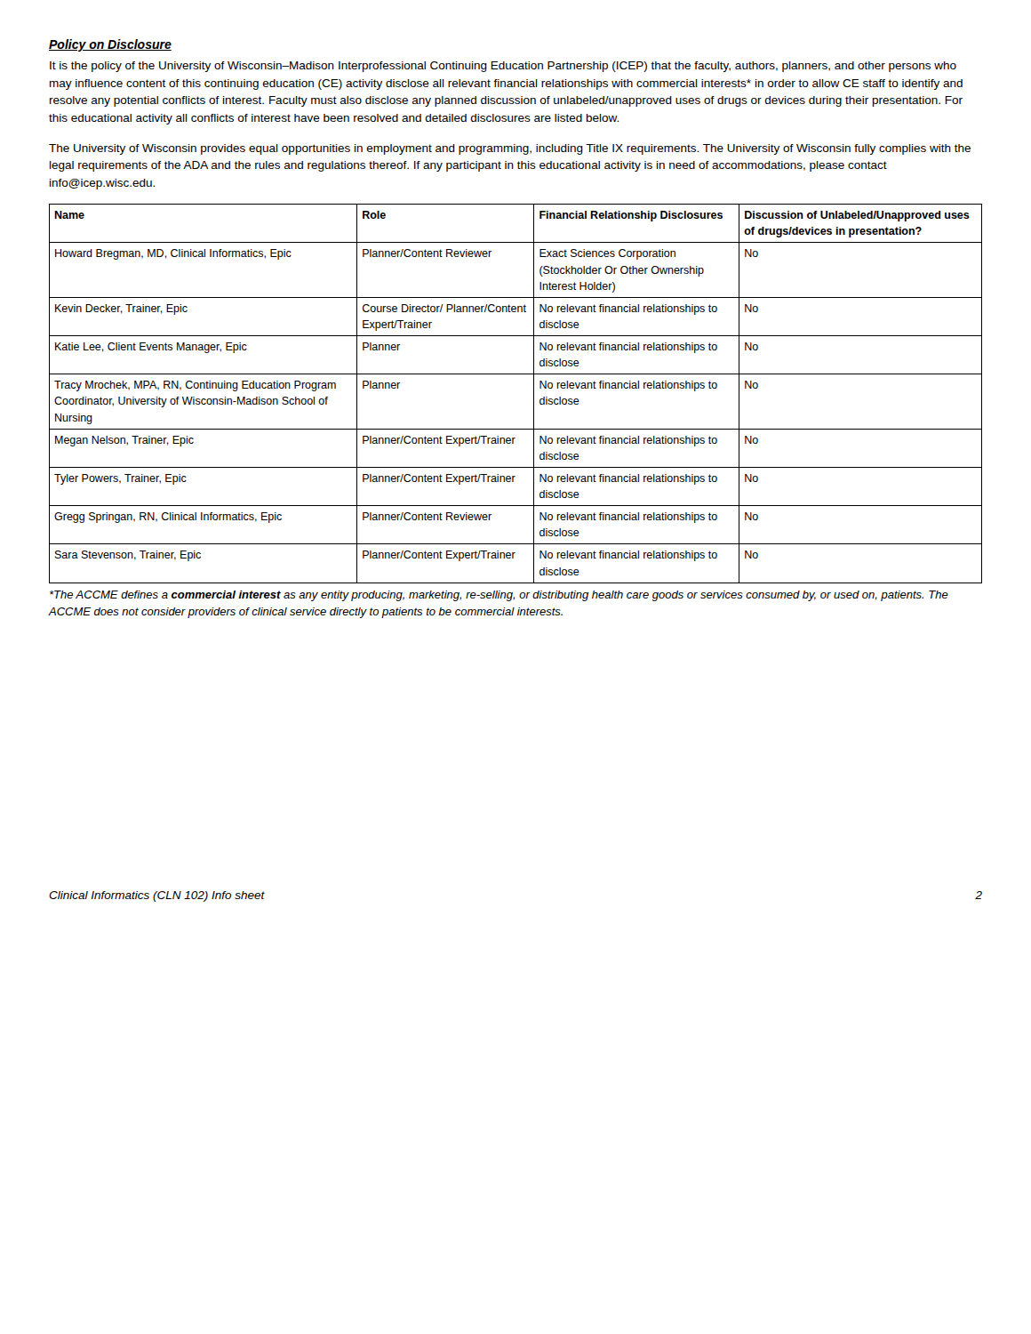Policy on Disclosure
It is the policy of the University of Wisconsin–Madison Interprofessional Continuing Education Partnership (ICEP) that the faculty, authors, planners, and other persons who may influence content of this continuing education (CE) activity disclose all relevant financial relationships with commercial interests* in order to allow CE staff to identify and resolve any potential conflicts of interest. Faculty must also disclose any planned discussion of unlabeled/unapproved uses of drugs or devices during their presentation. For this educational activity all conflicts of interest have been resolved and detailed disclosures are listed below.
The University of Wisconsin provides equal opportunities in employment and programming, including Title IX requirements. The University of Wisconsin fully complies with the legal requirements of the ADA and the rules and regulations thereof. If any participant in this educational activity is in need of accommodations, please contact info@icep.wisc.edu.
| Name | Role | Financial Relationship Disclosures | Discussion of Unlabeled/Unapproved uses of drugs/devices in presentation? |
| --- | --- | --- | --- |
| Howard Bregman, MD, Clinical Informatics, Epic | Planner/Content Reviewer | Exact Sciences Corporation (Stockholder Or Other Ownership Interest Holder) | No |
| Kevin Decker, Trainer, Epic | Course Director/ Planner/Content Expert/Trainer | No relevant financial relationships to disclose | No |
| Katie Lee, Client Events Manager, Epic | Planner | No relevant financial relationships to disclose | No |
| Tracy Mrochek, MPA, RN, Continuing Education Program Coordinator, University of Wisconsin-Madison School of Nursing | Planner | No relevant financial relationships to disclose | No |
| Megan Nelson, Trainer, Epic | Planner/Content Expert/Trainer | No relevant financial relationships to disclose | No |
| Tyler Powers, Trainer, Epic | Planner/Content Expert/Trainer | No relevant financial relationships to disclose | No |
| Gregg Springan, RN, Clinical Informatics, Epic | Planner/Content Reviewer | No relevant financial relationships to disclose | No |
| Sara Stevenson, Trainer, Epic | Planner/Content Expert/Trainer | No relevant financial relationships to disclose | No |
*The ACCME defines a commercial interest as any entity producing, marketing, re-selling, or distributing health care goods or services consumed by, or used on, patients. The ACCME does not consider providers of clinical service directly to patients to be commercial interests.
Clinical Informatics (CLN 102) Info sheet 2